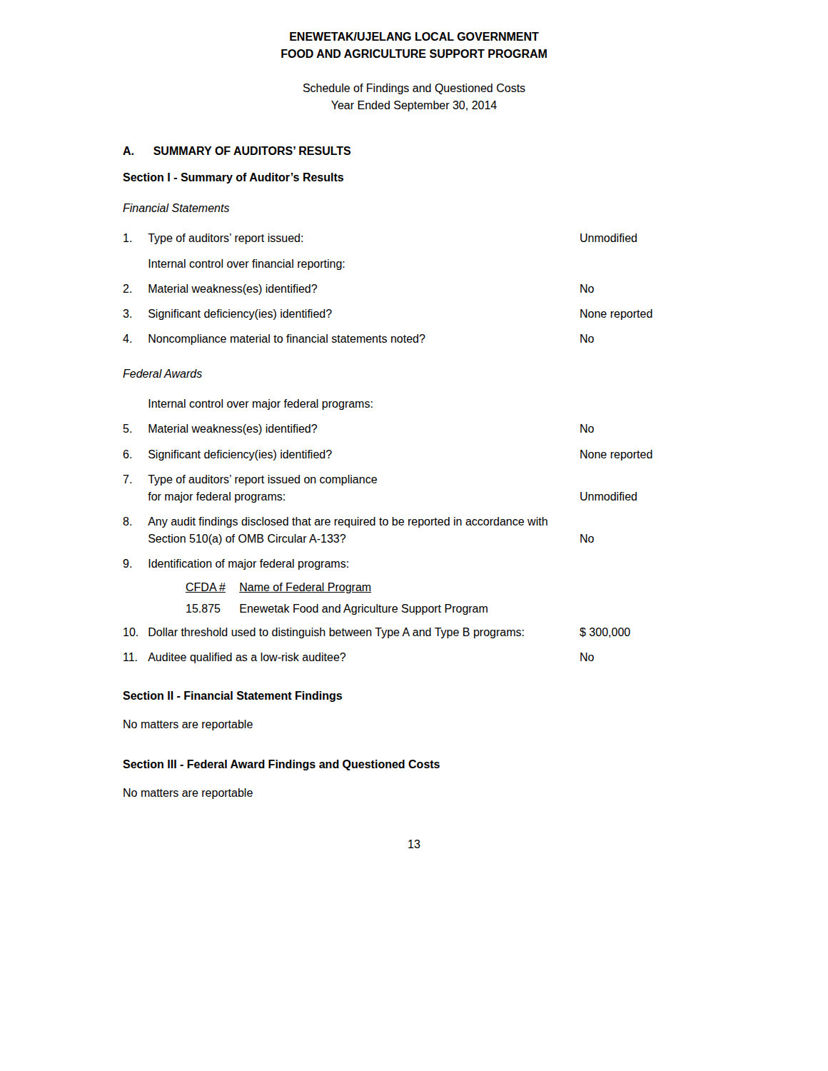ENEWETAK/UJELANG LOCAL GOVERNMENT
FOOD AND AGRICULTURE SUPPORT PROGRAM
Schedule of Findings and Questioned Costs
Year Ended September 30, 2014
A. SUMMARY OF AUDITORS’ RESULTS
Section I - Summary of Auditor’s Results
Financial Statements
| 1. | Type of auditors’ report issued: | Unmodified |
| | Internal control over financial reporting: | |
| 2. | Material weakness(es) identified? | No |
| 3. | Significant deficiency(ies) identified? | None reported |
| 4. | Noncompliance material to financial statements noted? | No |
Federal Awards
| | Internal control over major federal programs: | |
| 5. | Material weakness(es) identified? | No |
| 6. | Significant deficiency(ies) identified? | None reported |
| 7. | Type of auditors’ report issued on compliance for major federal programs: | Unmodified |
| 8. | Any audit findings disclosed that are required to be reported in accordance with Section 510(a) of OMB Circular A-133? | No |
| 9. | Identification of major federal programs: | |
| CFDA # | Name of Federal Program |
| 15.875 | Enewetak Food and Agriculture Support Program |
| 10. | Dollar threshold used to distinguish between Type A and Type B programs: | $ 300,000 |
| 11. | Auditee qualified as a low-risk auditee? | No |
Section II - Financial Statement Findings
No matters are reportable
Section III - Federal Award Findings and Questioned Costs
No matters are reportable
13